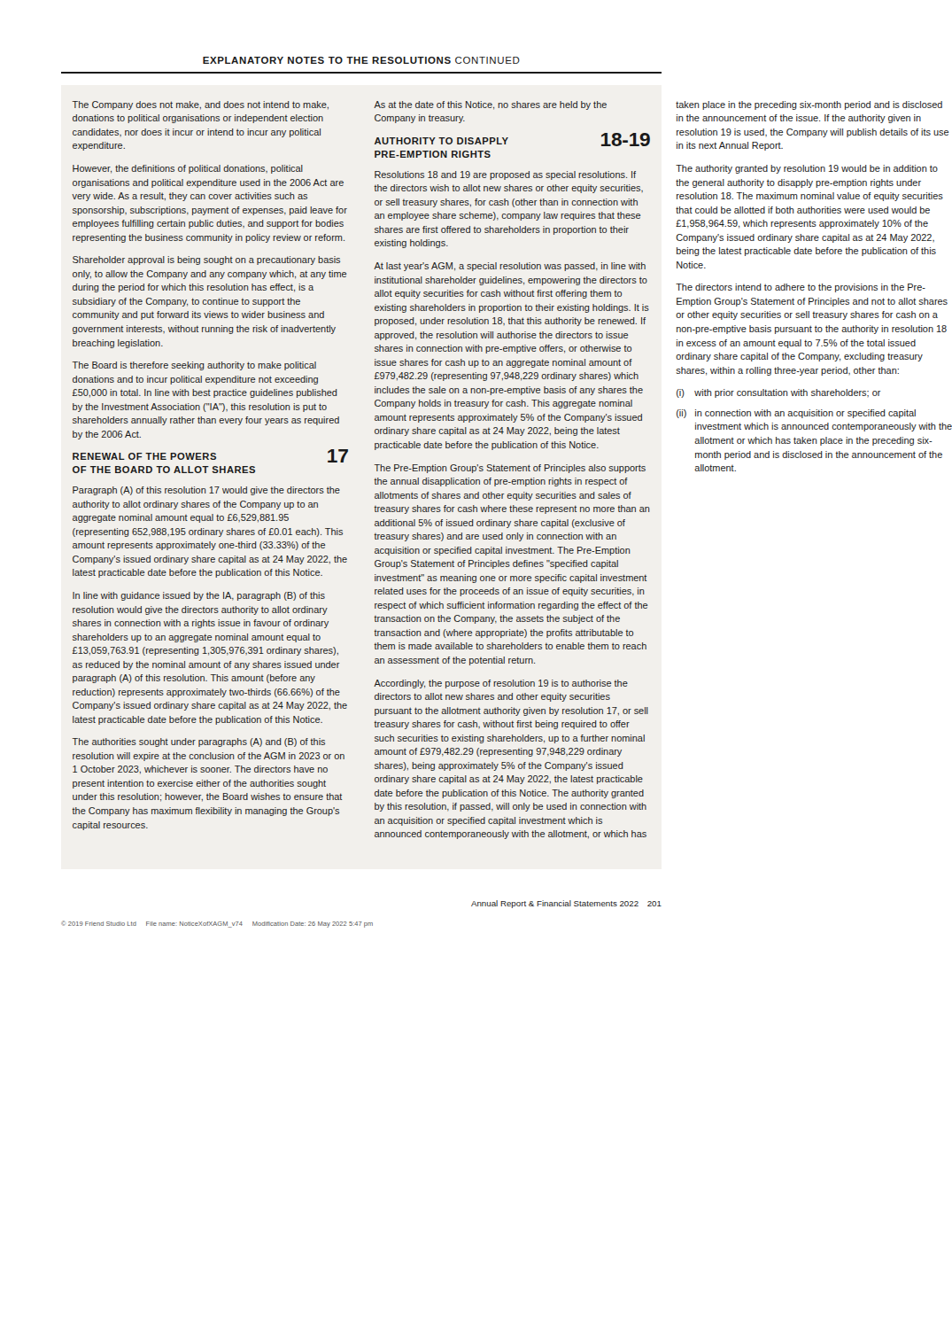Explanatory Notes to the Resolutions Continued
The Company does not make, and does not intend to make, donations to political organisations or independent election candidates, nor does it incur or intend to incur any political expenditure.
However, the definitions of political donations, political organisations and political expenditure used in the 2006 Act are very wide. As a result, they can cover activities such as sponsorship, subscriptions, payment of expenses, paid leave for employees fulfilling certain public duties, and support for bodies representing the business community in policy review or reform.
Shareholder approval is being sought on a precautionary basis only, to allow the Company and any company which, at any time during the period for which this resolution has effect, is a subsidiary of the Company, to continue to support the community and put forward its views to wider business and government interests, without running the risk of inadvertently breaching legislation.
The Board is therefore seeking authority to make political donations and to incur political expenditure not exceeding £50,000 in total. In line with best practice guidelines published by the Investment Association ("IA"), this resolution is put to shareholders annually rather than every four years as required by the 2006 Act.
Renewal of the powers
of the Board to allot shares17
Paragraph (A) of this resolution 17 would give the directors the authority to allot ordinary shares of the Company up to an aggregate nominal amount equal to £6,529,881.95 (representing 652,988,195 ordinary shares of £0.01 each). This amount represents approximately one-third (33.33%) of the Company's issued ordinary share capital as at 24 May 2022, the latest practicable date before the publication of this Notice.
In line with guidance issued by the IA, paragraph (B) of this resolution would give the directors authority to allot ordinary shares in connection with a rights issue in favour of ordinary shareholders up to an aggregate nominal amount equal to £13,059,763.91 (representing 1,305,976,391 ordinary shares), as reduced by the nominal amount of any shares issued under paragraph (A) of this resolution. This amount (before any reduction) represents approximately two-thirds (66.66%) of the Company's issued ordinary share capital as at 24 May 2022, the latest practicable date before the publication of this Notice.
The authorities sought under paragraphs (A) and (B) of this resolution will expire at the conclusion of the AGM in 2023 or on 1 October 2023, whichever is sooner. The directors have no present intention to exercise either of the authorities sought under this resolution; however, the Board wishes to ensure that the Company has maximum flexibility in managing the Group's capital resources.
As at the date of this Notice, no shares are held by the Company in treasury.
Authority to disapply
pre-emption rights18-19
Resolutions 18 and 19 are proposed as special resolutions. If the directors wish to allot new shares or other equity securities, or sell treasury shares, for cash (other than in connection with an employee share scheme), company law requires that these shares are first offered to shareholders in proportion to their existing holdings.
At last year's AGM, a special resolution was passed, in line with institutional shareholder guidelines, empowering the directors to allot equity securities for cash without first offering them to existing shareholders in proportion to their existing holdings. It is proposed, under resolution 18, that this authority be renewed. If approved, the resolution will authorise the directors to issue shares in connection with pre-emptive offers, or otherwise to issue shares for cash up to an aggregate nominal amount of £979,482.29 (representing 97,948,229 ordinary shares) which includes the sale on a non-pre-emptive basis of any shares the Company holds in treasury for cash. This aggregate nominal amount represents approximately 5% of the Company's issued ordinary share capital as at 24 May 2022, being the latest practicable date before the publication of this Notice.
The Pre-Emption Group's Statement of Principles also supports the annual disapplication of pre-emption rights in respect of allotments of shares and other equity securities and sales of treasury shares for cash where these represent no more than an additional 5% of issued ordinary share capital (exclusive of treasury shares) and are used only in connection with an acquisition or specified capital investment. The Pre-Emption Group's Statement of Principles defines "specified capital investment" as meaning one or more specific capital investment related uses for the proceeds of an issue of equity securities, in respect of which sufficient information regarding the effect of the transaction on the Company, the assets the subject of the transaction and (where appropriate) the profits attributable to them is made available to shareholders to enable them to reach an assessment of the potential return.
Accordingly, the purpose of resolution 19 is to authorise the directors to allot new shares and other equity securities pursuant to the allotment authority given by resolution 17, or sell treasury shares for cash, without first being required to offer such securities to existing shareholders, up to a further nominal amount of £979,482.29 (representing 97,948,229 ordinary shares), being approximately 5% of the Company's issued ordinary share capital as at 24 May 2022, the latest practicable date before the publication of this Notice. The authority granted by this resolution, if passed, will only be used in connection with an acquisition or specified capital investment which is announced contemporaneously with the allotment, or which has taken place in the preceding six-month period and is disclosed in the announcement of the issue. If the authority given in resolution 19 is used, the Company will publish details of its use in its next Annual Report.
The authority granted by resolution 19 would be in addition to the general authority to disapply pre-emption rights under resolution 18. The maximum nominal value of equity securities that could be allotted if both authorities were used would be £1,958,964.59, which represents approximately 10% of the Company's issued ordinary share capital as at 24 May 2022, being the latest practicable date before the publication of this Notice.
The directors intend to adhere to the provisions in the Pre-Emption Group's Statement of Principles and not to allot shares or other equity securities or sell treasury shares for cash on a non-pre-emptive basis pursuant to the authority in resolution 18 in excess of an amount equal to 7.5% of the total issued ordinary share capital of the Company, excluding treasury shares, within a rolling three-year period, other than:
(i) with prior consultation with shareholders; or
(ii) in connection with an acquisition or specified capital investment which is announced contemporaneously with the allotment or which has taken place in the preceding six-month period and is disclosed in the announcement of the allotment.
Annual Report & Financial Statements 2022201
© 2019 Friend Studio Ltd File name: NoticeXofXAGM_v74 Modification Date: 26 May 2022 5:47 pm